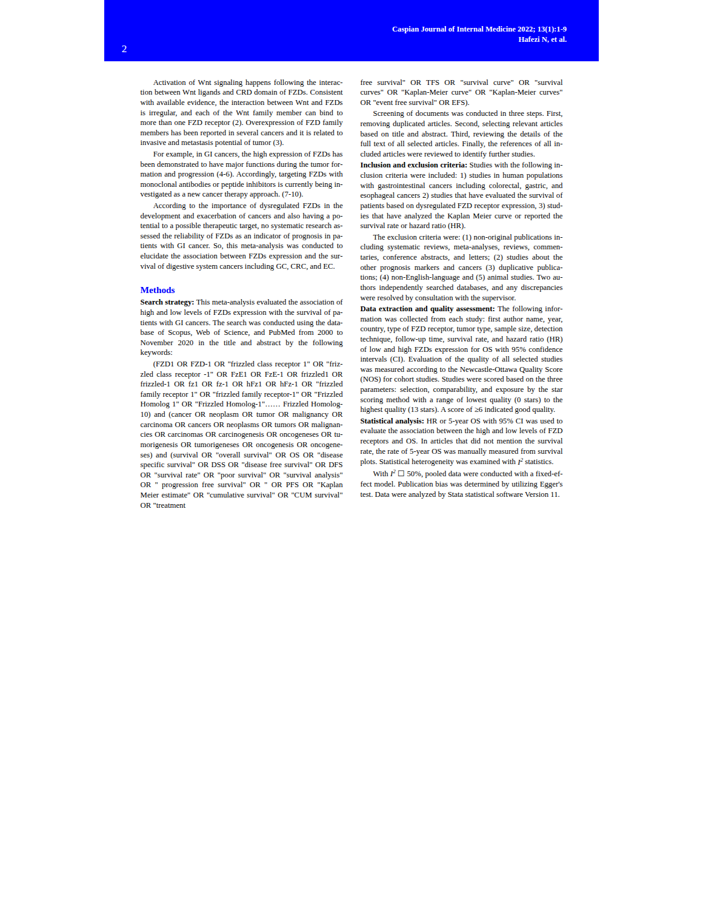2
Caspian Journal of Internal Medicine 2022; 13(1):1-9
Hafezi N, et al.
Activation of Wnt signaling happens following the interaction between Wnt ligands and CRD domain of FZDs. Consistent with available evidence, the interaction between Wnt and FZDs is irregular, and each of the Wnt family member can bind to more than one FZD receptor (2). Overexpression of FZD family members has been reported in several cancers and it is related to invasive and metastasis potential of tumor (3).
For example, in GI cancers, the high expression of FZDs has been demonstrated to have major functions during the tumor formation and progression (4-6). Accordingly, targeting FZDs with monoclonal antibodies or peptide inhibitors is currently being investigated as a new cancer therapy approach. (7-10).
According to the importance of dysregulated FZDs in the development and exacerbation of cancers and also having a potential to a possible therapeutic target, no systematic research assessed the reliability of FZDs as an indicator of prognosis in patients with GI cancer. So, this meta-analysis was conducted to elucidate the association between FZDs expression and the survival of digestive system cancers including GC, CRC, and EC.
Methods
Search strategy: This meta-analysis evaluated the association of high and low levels of FZDs expression with the survival of patients with GI cancers. The search was conducted using the database of Scopus, Web of Science, and PubMed from 2000 to November 2020 in the title and abstract by the following keywords:
(FZD1 OR FZD-1 OR "frizzled class receptor 1" OR "frizzled class receptor -1" OR FzE1 OR FzE-1 OR frizzled1 OR frizzled-1 OR fz1 OR fz-1 OR hFz1 OR hFz-1 OR "frizzled family receptor 1" OR "frizzled family receptor-1" OR "Frizzled Homolog 1" OR "Frizzled Homolog-1"…… Frizzled Homolog-10) and (cancer OR neoplasm OR tumor OR malignancy OR carcinoma OR cancers OR neoplasms OR tumors OR malignancies OR carcinomas OR carcinogenesis OR oncogeneses OR tumorigenesis OR tumorigeneses OR oncogenesis OR oncogeneses) and (survival OR "overall survival" OR OS OR "disease specific survival" OR DSS OR "disease free survival" OR DFS OR "survival rate" OR "poor survival" OR "survival analysis" OR " progression free survival" OR " OR PFS OR "Kaplan Meier estimate" OR "cumulative survival" OR "CUM survival" OR "treatment
free survival" OR TFS OR "survival curve" OR "survival curves" OR "Kaplan-Meier curve" OR "Kaplan-Meier curves" OR "event free survival" OR EFS).
Screening of documents was conducted in three steps. First, removing duplicated articles. Second, selecting relevant articles based on title and abstract. Third, reviewing the details of the full text of all selected articles. Finally, the references of all included articles were reviewed to identify further studies.
Inclusion and exclusion criteria: Studies with the following inclusion criteria were included: 1) studies in human populations with gastrointestinal cancers including colorectal, gastric, and esophageal cancers 2) studies that have evaluated the survival of patients based on dysregulated FZD receptor expression, 3) studies that have analyzed the Kaplan Meier curve or reported the survival rate or hazard ratio (HR).
The exclusion criteria were: (1) non-original publications including systematic reviews, meta-analyses, reviews, commentaries, conference abstracts, and letters; (2) studies about the other prognosis markers and cancers (3) duplicative publications; (4) non-English-language and (5) animal studies. Two authors independently searched databases, and any discrepancies were resolved by consultation with the supervisor.
Data extraction and quality assessment: The following information was collected from each study: first author name, year, country, type of FZD receptor, tumor type, sample size, detection technique, follow-up time, survival rate, and hazard ratio (HR) of low and high FZDs expression for OS with 95% confidence intervals (CI). Evaluation of the quality of all selected studies was measured according to the Newcastle-Ottawa Quality Score (NOS) for cohort studies. Studies were scored based on the three parameters: selection, comparability, and exposure by the star scoring method with a range of lowest quality (0 stars) to the highest quality (13 stars). A score of ≥6 indicated good quality.
Statistical analysis: HR or 5-year OS with 95% CI was used to evaluate the association between the high and low levels of FZD receptors and OS. In articles that did not mention the survival rate, the rate of 5-year OS was manually measured from survival plots. Statistical heterogeneity was examined with I2 statistics.
With I2 ☐ 50%, pooled data were conducted with a fixed-effect model. Publication bias was determined by utilizing Egger's test. Data were analyzed by Stata statistical software Version 11.